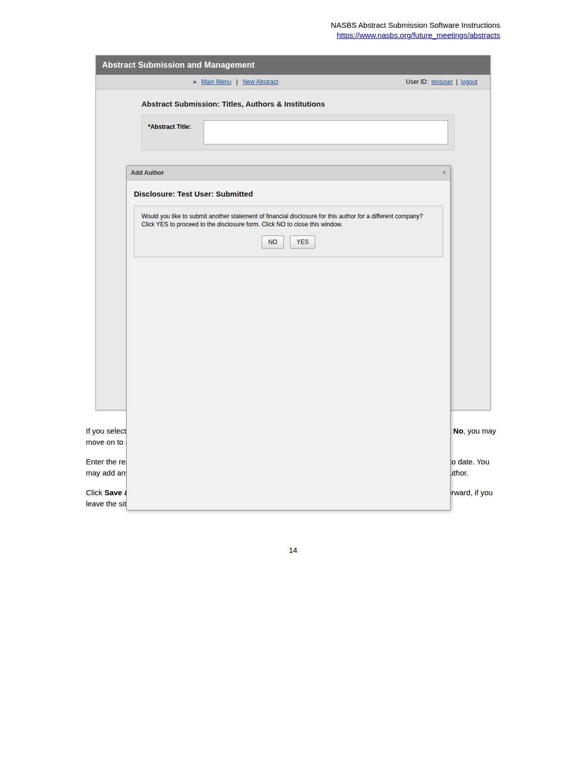NASBS Abstract Submission Software Instructions
https://www.nasbs.org/future_meetings/abstracts
Abstract Submission and Management
» Main Menu | New Abstract
User ID: testuser | logout
Abstract Submission: Titles, Authors & Institutions
*Abstract Title:
Add Author ×
Disclosure: Test User: Submitted
Would you like to submit another statement of financial disclosure for this author for a different company? Click YES to proceed to the disclosure form. Click NO to close this window.
NO YES
If you select Yes, you will be directed to another disclosure screen similar to that pictured above. If you select No, you may move on to add the next author.
Enter the rest of the Authors in the same manner; making sure the disclosure information is accurate and up to date. You may add any number of authors in any order you wish once you have completed adding the First (Primary) Author.
Click Save & Continue to move on to the next step or Back to edit the contact information. From this point forward, if you leave the site, your abstract will be saved.
14